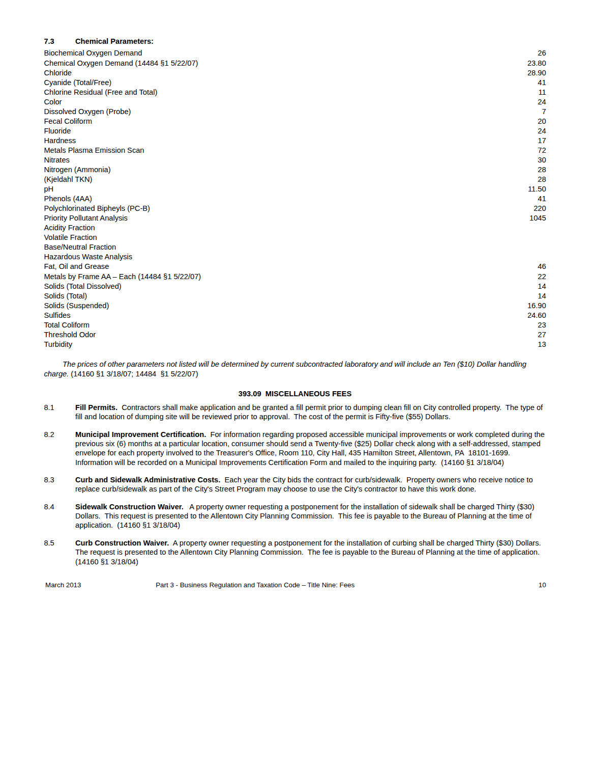7.3 Chemical Parameters:
| Biochemical Oxygen Demand | 26 |
| Chemical Oxygen Demand (14484 §1 5/22/07) | 23.80 |
| Chloride | 28.90 |
| Cyanide (Total/Free) | 41 |
| Chlorine Residual (Free and Total) | 11 |
| Color | 24 |
| Dissolved Oxygen (Probe) | 7 |
| Fecal Coliform | 20 |
| Fluoride | 24 |
| Hardness | 17 |
| Metals Plasma Emission Scan | 72 |
| Nitrates | 30 |
| Nitrogen (Ammonia) | 28 |
| (Kjeldahl TKN) | 28 |
| pH | 11.50 |
| Phenols (4AA) | 41 |
| Polychlorinated Bipheyls (PC-B) | 220 |
| Priority Pollutant Analysis | 1045 |
| Acidity Fraction | |
| Volatile Fraction | |
| Base/Neutral Fraction | |
| Hazardous Waste Analysis | |
| Fat, Oil and Grease | 46 |
| Metals by Frame AA – Each (14484 §1 5/22/07) | 22 |
| Solids (Total Dissolved) | 14 |
| Solids (Total) | 14 |
| Solids (Suspended) | 16.90 |
| Sulfides | 24.60 |
| Total Coliform | 23 |
| Threshold Odor | 27 |
| Turbidity | 13 |
The prices of other parameters not listed will be determined by current subcontracted laboratory and will include an Ten ($10) Dollar handling charge. (14160 §1 3/18/07; 14484 §1 5/22/07)
393.09 MISCELLANEOUS FEES
8.1
Fill Permits. Contractors shall make application and be granted a fill permit prior to dumping clean fill on City controlled property. The type of fill and location of dumping site will be reviewed prior to approval. The cost of the permit is Fifty-five ($55) Dollars.
8.2
Municipal Improvement Certification. For information regarding proposed accessible municipal improvements or work completed during the previous six (6) months at a particular location, consumer should send a Twenty-five ($25) Dollar check along with a self-addressed, stamped envelope for each property involved to the Treasurer's Office, Room 110, City Hall, 435 Hamilton Street, Allentown, PA 18101-1699. Information will be recorded on a Municipal Improvements Certification Form and mailed to the inquiring party. (14160 §1 3/18/04)
8.3
Curb and Sidewalk Administrative Costs. Each year the City bids the contract for curb/sidewalk. Property owners who receive notice to replace curb/sidewalk as part of the City's Street Program may choose to use the City's contractor to have this work done.
8.4
Sidewalk Construction Waiver. A property owner requesting a postponement for the installation of sidewalk shall be charged Thirty ($30) Dollars. This request is presented to the Allentown City Planning Commission. This fee is payable to the Bureau of Planning at the time of application. (14160 §1 3/18/04)
8.5
Curb Construction Waiver. A property owner requesting a postponement for the installation of curbing shall be charged Thirty ($30) Dollars. The request is presented to the Allentown City Planning Commission. The fee is payable to the Bureau of Planning at the time of application. (14160 §1 3/18/04)
March 2013
Part 3 - Business Regulation and Taxation Code – Title Nine: Fees
10